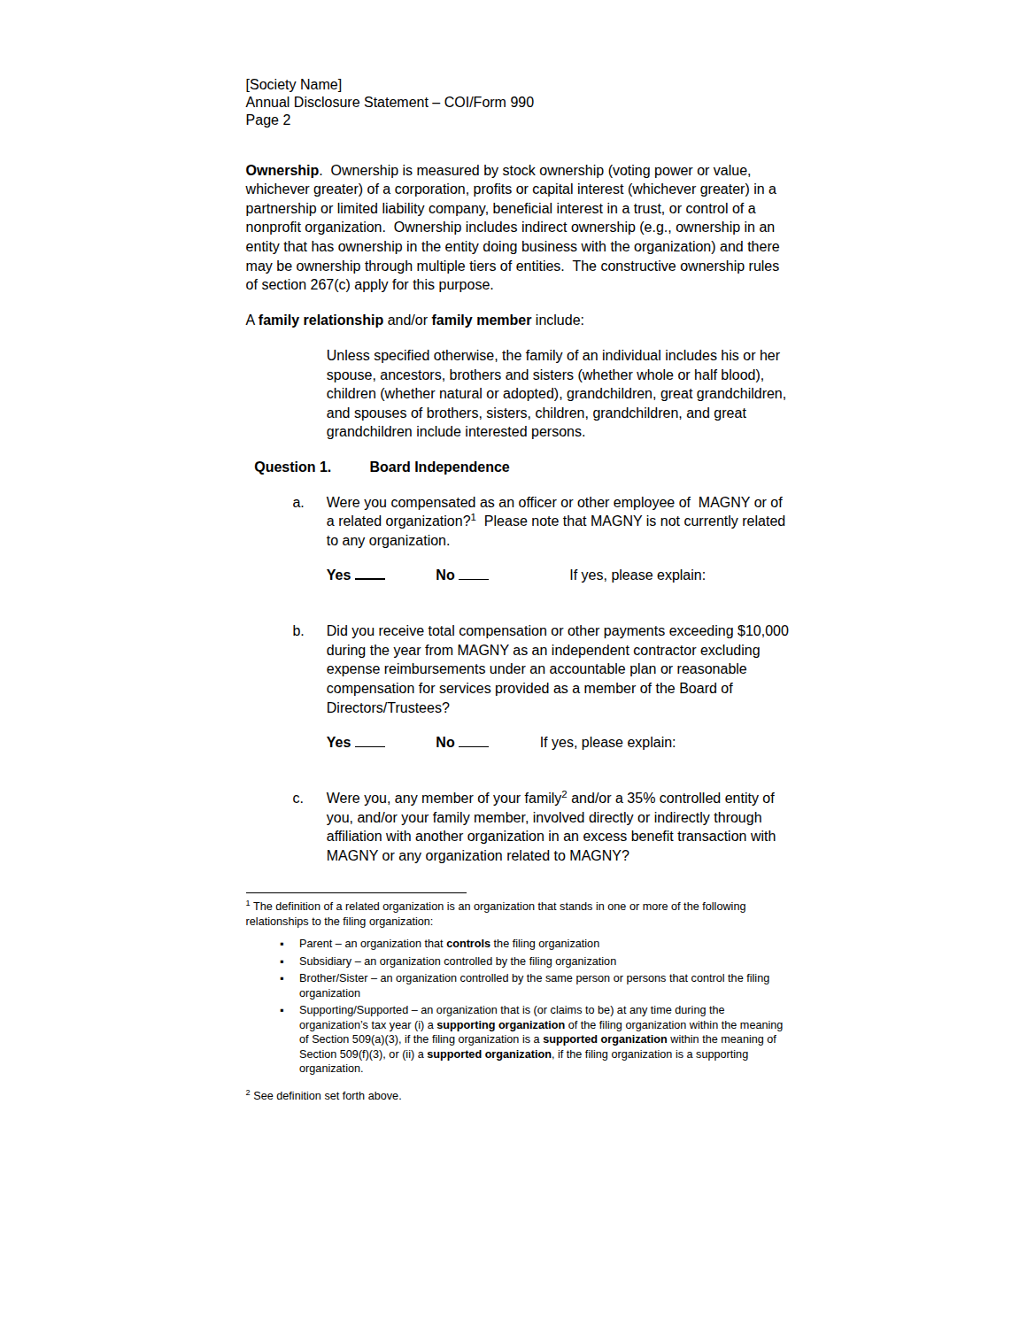[Society Name]
Annual Disclosure Statement – COI/Form 990
Page 2
Ownership. Ownership is measured by stock ownership (voting power or value, whichever greater) of a corporation, profits or capital interest (whichever greater) in a partnership or limited liability company, beneficial interest in a trust, or control of a nonprofit organization. Ownership includes indirect ownership (e.g., ownership in an entity that has ownership in the entity doing business with the organization) and there may be ownership through multiple tiers of entities. The constructive ownership rules of section 267(c) apply for this purpose.
A family relationship and/or family member include:
Unless specified otherwise, the family of an individual includes his or her spouse, ancestors, brothers and sisters (whether whole or half blood), children (whether natural or adopted), grandchildren, great grandchildren, and spouses of brothers, sisters, children, grandchildren, and great grandchildren include interested persons.
Question 1. Board Independence
a.
Were you compensated as an officer or other employee of MAGNY or of a related organization?1 Please note that MAGNY is not currently related to any organization.
Yes No If yes, please explain:
b.
Did you receive total compensation or other payments exceeding $10,000 during the year from MAGNY as an independent contractor excluding expense reimbursements under an accountable plan or reasonable compensation for services provided as a member of the Board of Directors/Trustees?
Yes No If yes, please explain:
c.
Were you, any member of your family2 and/or a 35% controlled entity of you, and/or your family member, involved directly or indirectly through affiliation with another organization in an excess benefit transaction with MAGNY or any organization related to MAGNY?
1 The definition of a related organization is an organization that stands in one or more of the following relationships to the filing organization:
Parent – an organization that controls the filing organization
Subsidiary – an organization controlled by the filing organization
Brother/Sister – an organization controlled by the same person or persons that control the filing organization
Supporting/Supported – an organization that is (or claims to be) at any time during the organization’s tax year (i) a supporting organization of the filing organization within the meaning of Section 509(a)(3), if the filing organization is a supported organization within the meaning of Section 509(f)(3), or (ii) a supported organization, if the filing organization is a supporting organization.
2 See definition set forth above.